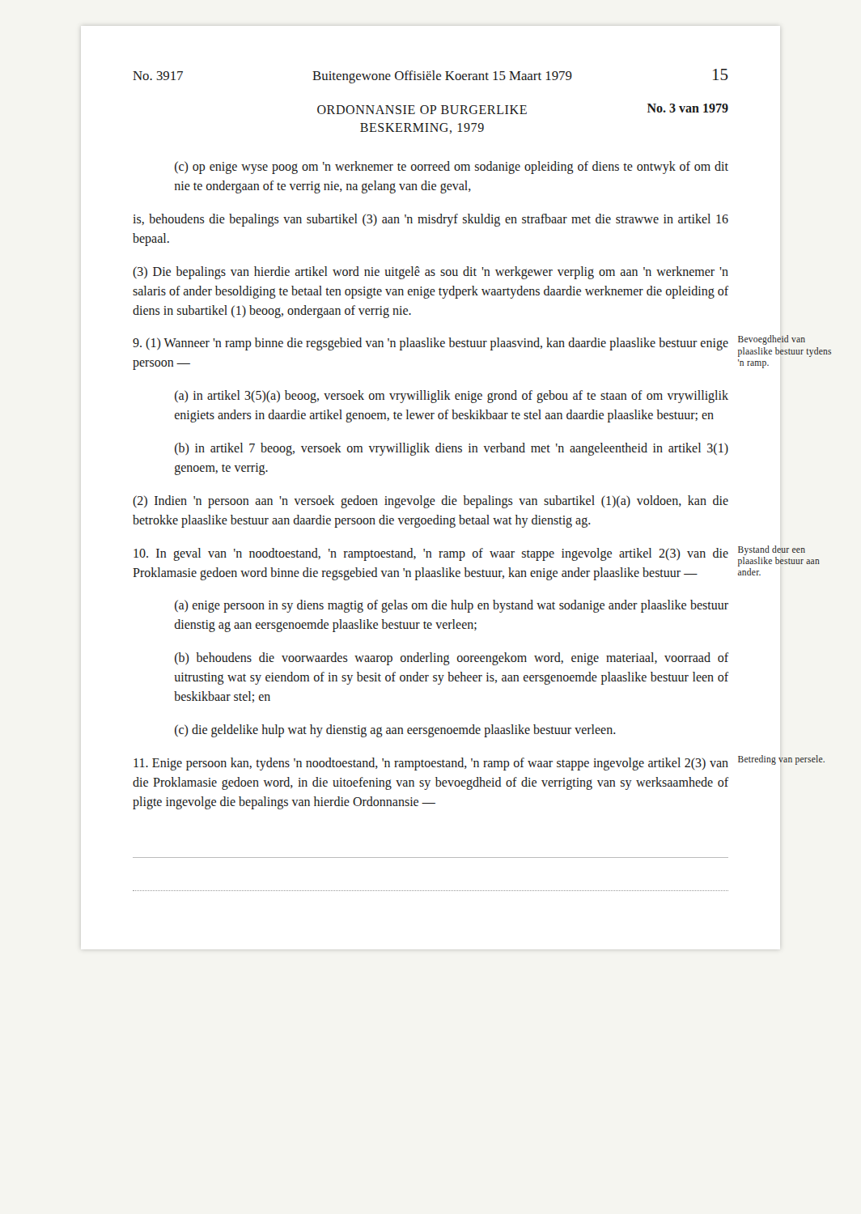No. 3917 Buitengewone Offisiële Koerant 15 Maart 1979 15
ORDONNANSIE OP BURGERLIKE
BESKERMING, 1979
No. 3 van 1979
(c) op enige wyse poog om 'n werknemer te oorreed om sodanige opleiding of diens te ontwyk of om dit nie te ondergaan of te verrig nie, na gelang van die geval,
is, behoudens die bepalings van subartikel (3) aan 'n misdryf skuldig en strafbaar met die strawwe in artikel 16 bepaal.
(3) Die bepalings van hierdie artikel word nie uitgelê as sou dit 'n werkgewer verplig om aan 'n werknemer 'n salaris of ander besoldiging te betaal ten opsigte van enige tydperk waartydens daardie werknemer die opleiding of diens in subartikel (1) beoog, ondergaan of verrig nie.
Bevoegdheid van plaaslike bestuur tydens 'n ramp.
9. (1) Wanneer 'n ramp binne die regsgebied van 'n plaaslike bestuur plaasvind, kan daardie plaaslike bestuur enige persoon —
(a) in artikel 3(5)(a) beoog, versoek om vrywilliglik enige grond of gebou af te staan of om vrywilliglik enigiets anders in daardie artikel genoem, te lewer of beskikbaar te stel aan daardie plaaslike bestuur; en
(b) in artikel 7 beoog, versoek om vrywilliglik diens in verband met 'n aangeleentheid in artikel 3(1) genoem, te verrig.
(2) Indien 'n persoon aan 'n versoek gedoen ingevolge die bepalings van subartikel (1)(a) voldoen, kan die betrokke plaaslike bestuur aan daardie persoon die vergoeding betaal wat hy dienstig ag.
Bystand deur een plaaslike bestuur aan ander.
10. In geval van 'n noodtoestand, 'n ramptoestand, 'n ramp of waar stappe ingevolge artikel 2(3) van die Proklamasie gedoen word binne die regsgebied van 'n plaaslike bestuur, kan enige ander plaaslike bestuur —
(a) enige persoon in sy diens magtig of gelas om die hulp en bystand wat sodanige ander plaaslike bestuur dienstig ag aan eersgenoemde plaaslike bestuur te verleen;
(b) behoudens die voorwaardes waarop onderling ooreengekom word, enige materiaal, voorraad of uitrusting wat sy eiendom of in sy besit of onder sy beheer is, aan eersgenoemde plaaslike bestuur leen of beskikbaar stel; en
(c) die geldelike hulp wat hy dienstig ag aan eersgenoemde plaaslike bestuur verleen.
Betreding van persele.
11. Enige persoon kan, tydens 'n noodtoestand, 'n ramptoestand, 'n ramp of waar stappe ingevolge artikel 2(3) van die Proklamasie gedoen word, in die uitoefening van sy bevoegdheid of die verrigting van sy werksaamhede of pligte ingevolge die bepalings van hierdie Ordonnansie —